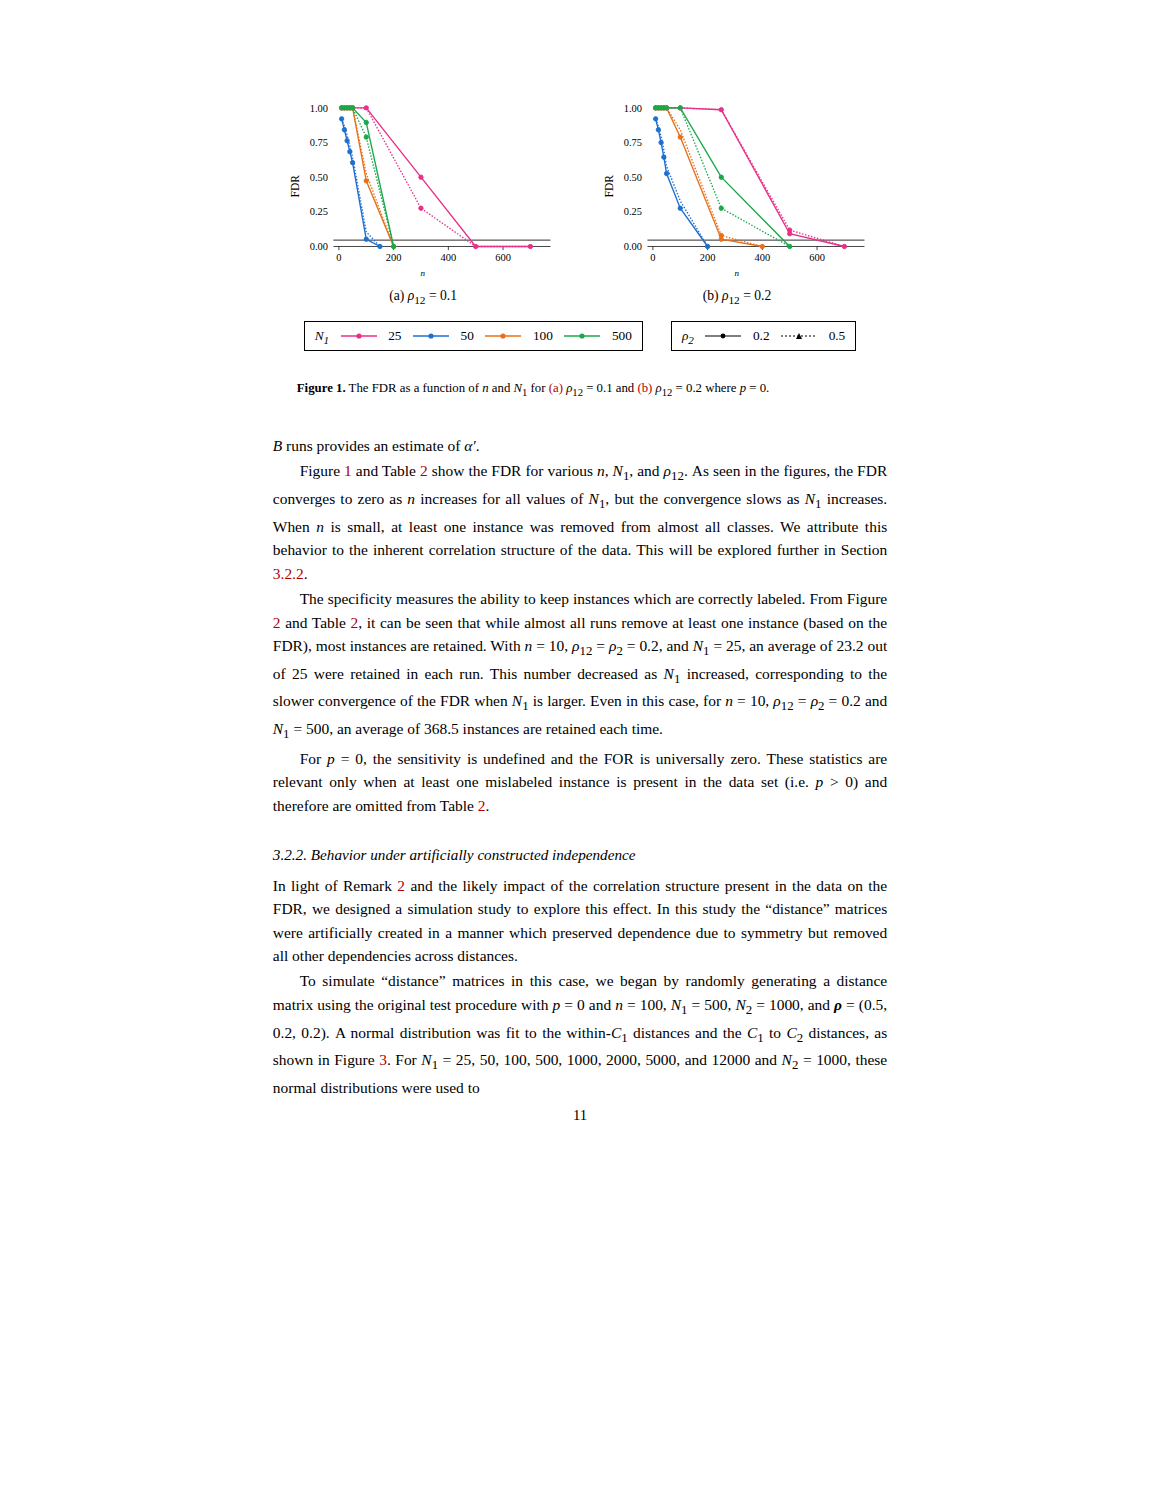FDR 1.00 0.75 0.50 0.25 0.00 0 200 400 600 n
FDR 1.00 0.75 0.50 0.25 0.00 0 200 400 600 n
(a) ρ12 = 0.1
(b) ρ12 = 0.2
N1 25 50 100 500
ρ2 0.2 0.5
Figure 1. The FDR as a function of n and N1 for (a) ρ12 = 0.1 and (b) ρ12 = 0.2 where p = 0.
B runs provides an estimate of α′.
Figure 1 and Table 2 show the FDR for various n, N1, and ρ12. As seen in the figures, the FDR converges to zero as n increases for all values of N1, but the convergence slows as N1 increases. When n is small, at least one instance was removed from almost all classes. We attribute this behavior to the inherent correlation structure of the data. This will be explored further in Section 3.2.2.
The specificity measures the ability to keep instances which are correctly labeled. From Figure 2 and Table 2, it can be seen that while almost all runs remove at least one instance (based on the FDR), most instances are retained. With n = 10, ρ12 = ρ2 = 0.2, and N1 = 25, an average of 23.2 out of 25 were retained in each run. This number decreased as N1 increased, corresponding to the slower convergence of the FDR when N1 is larger. Even in this case, for n = 10, ρ12 = ρ2 = 0.2 and N1 = 500, an average of 368.5 instances are retained each time.
For p = 0, the sensitivity is undefined and the FOR is universally zero. These statistics are relevant only when at least one mislabeled instance is present in the data set (i.e. p > 0) and therefore are omitted from Table 2.
3.2.2. Behavior under artificially constructed independence
In light of Remark 2 and the likely impact of the correlation structure present in the data on the FDR, we designed a simulation study to explore this effect. In this study the “distance” matrices were artificially created in a manner which preserved dependence due to symmetry but removed all other dependencies across distances.
To simulate “distance” matrices in this case, we began by randomly generating a distance matrix using the original test procedure with p = 0 and n = 100, N1 = 500, N2 = 1000, and ρ = (0.5, 0.2, 0.2). A normal distribution was fit to the within-C1 distances and the C1 to C2 distances, as shown in Figure 3. For N1 = 25, 50, 100, 500, 1000, 2000, 5000, and 12000 and N2 = 1000, these normal distributions were used to
11